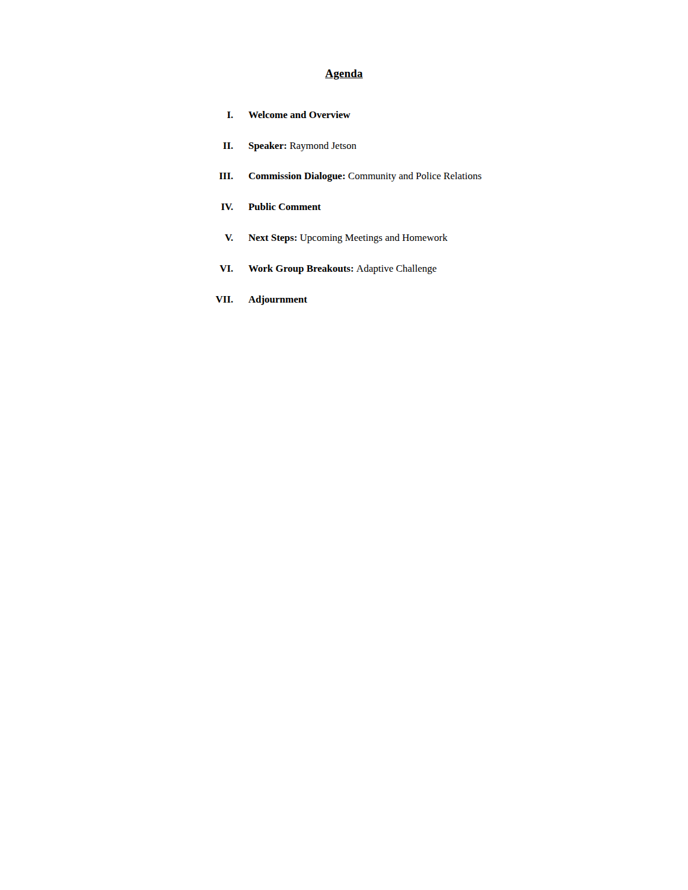Agenda
Welcome and Overview
Speaker: Raymond Jetson
Commission Dialogue: Community and Police Relations
Public Comment
Next Steps: Upcoming Meetings and Homework
Work Group Breakouts: Adaptive Challenge
Adjournment